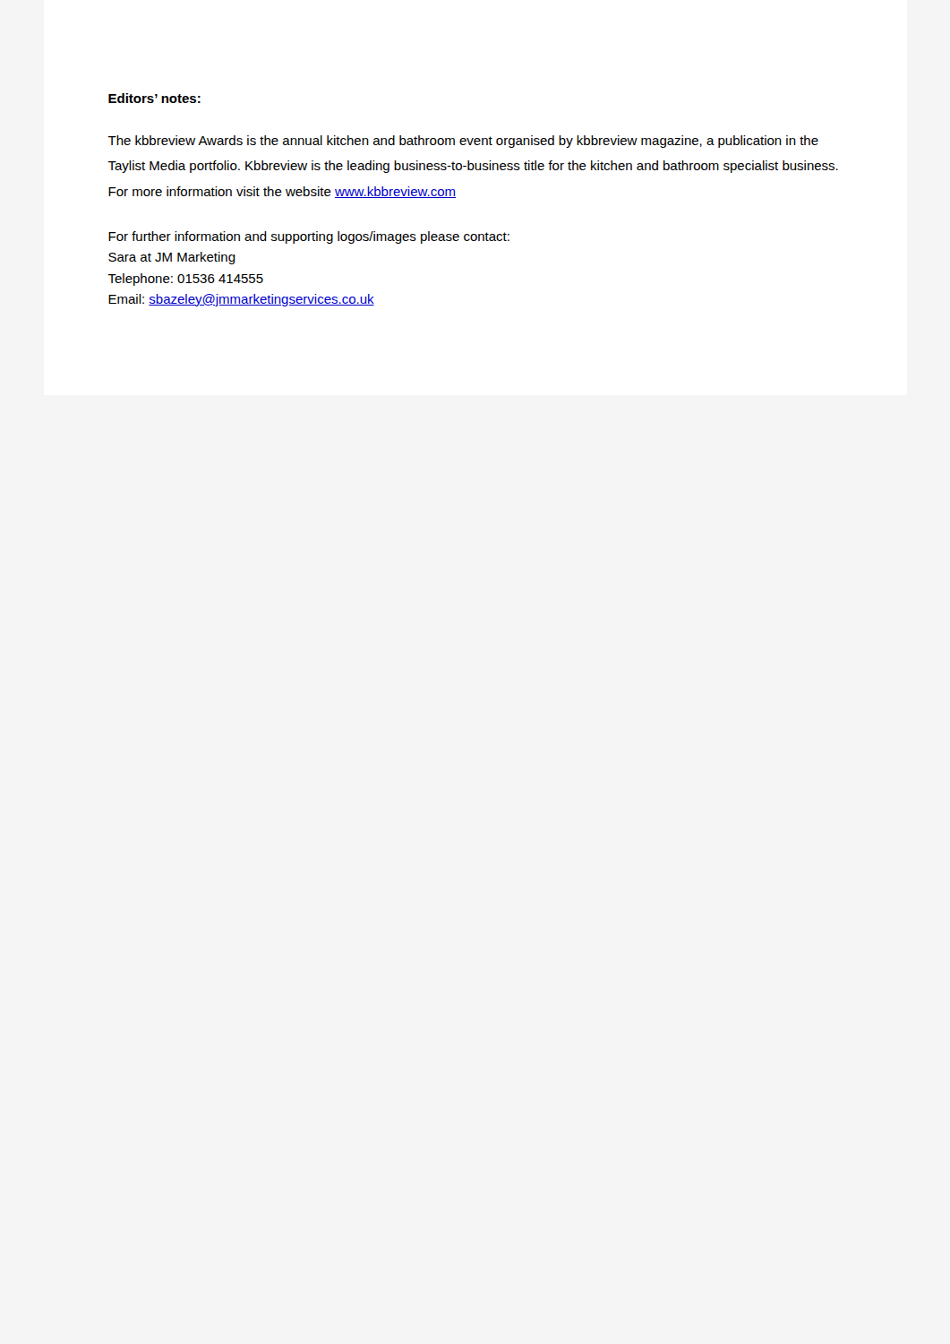Editors’ notes:
The kbbreview Awards is the annual kitchen and bathroom event organised by kbbreview magazine, a publication in the Taylist Media portfolio. Kbbreview is the leading business-to-business title for the kitchen and bathroom specialist business. For more information visit the website www.kbbreview.com
For further information and supporting logos/images please contact:
Sara at JM Marketing
Telephone: 01536 414555
Email: sbazeley@jmmarketingservices.co.uk